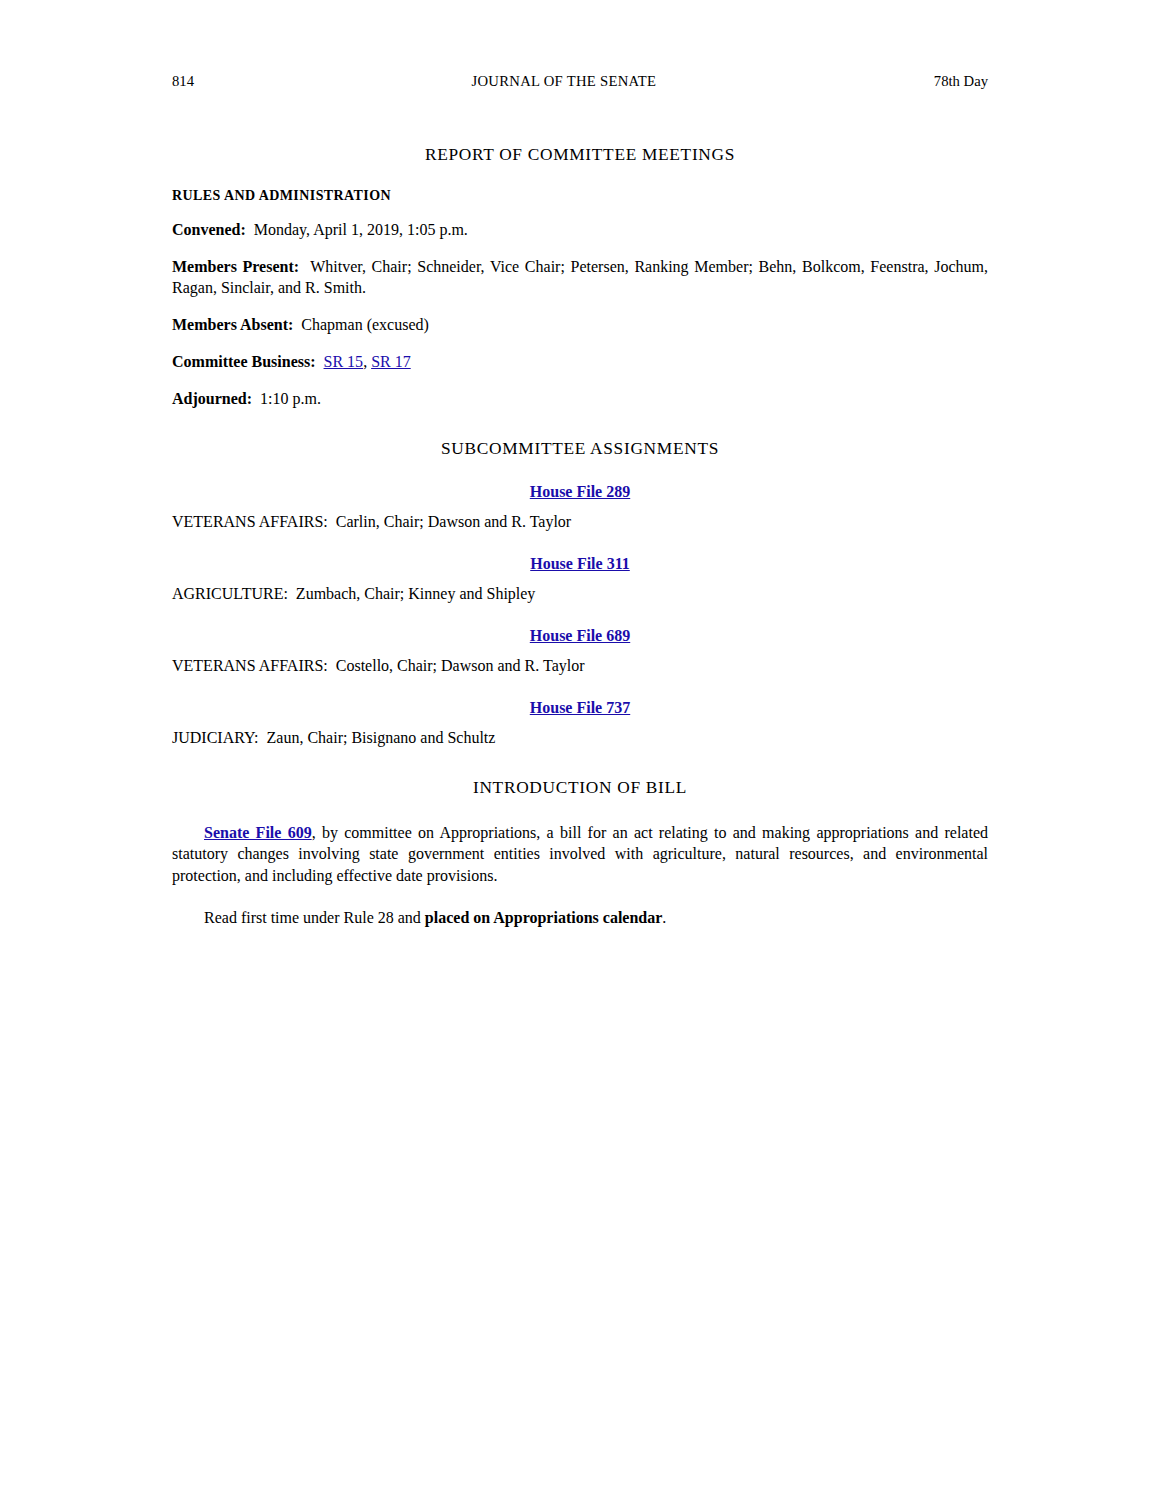814 JOURNAL OF THE SENATE 78th Day
REPORT OF COMMITTEE MEETINGS
Rules and Administration
Convened: Monday, April 1, 2019, 1:05 p.m.
Members Present: Whitver, Chair; Schneider, Vice Chair; Petersen, Ranking Member; Behn, Bolkcom, Feenstra, Jochum, Ragan, Sinclair, and R. Smith.
Members Absent: Chapman (excused)
Committee Business: SR 15, SR 17
Adjourned: 1:10 p.m.
SUBCOMMITTEE ASSIGNMENTS
House File 289
VETERANS AFFAIRS: Carlin, Chair; Dawson and R. Taylor
House File 311
AGRICULTURE: Zumbach, Chair; Kinney and Shipley
House File 689
VETERANS AFFAIRS: Costello, Chair; Dawson and R. Taylor
House File 737
JUDICIARY: Zaun, Chair; Bisignano and Schultz
INTRODUCTION OF BILL
Senate File 609, by committee on Appropriations, a bill for an act relating to and making appropriations and related statutory changes involving state government entities involved with agriculture, natural resources, and environmental protection, and including effective date provisions.
Read first time under Rule 28 and placed on Appropriations calendar.